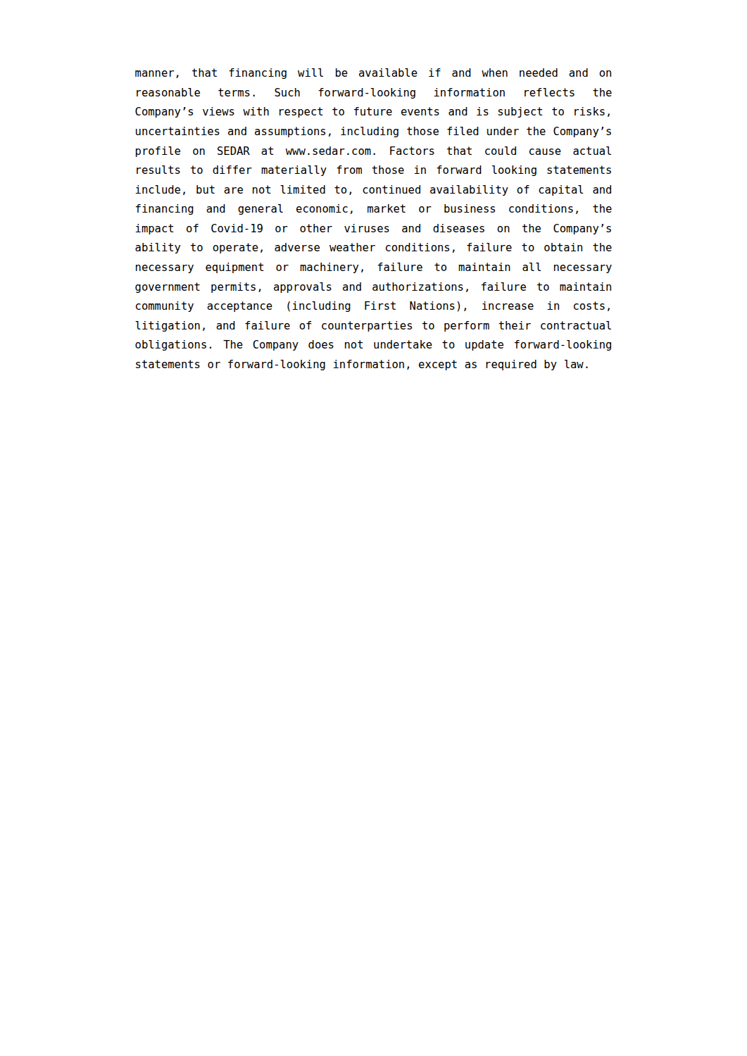manner, that financing will be available if and when needed and on reasonable terms. Such forward-looking information reflects the Company’s views with respect to future events and is subject to risks, uncertainties and assumptions, including those filed under the Company’s profile on SEDAR at www.sedar.com. Factors that could cause actual results to differ materially from those in forward looking statements include, but are not limited to, continued availability of capital and financing and general economic, market or business conditions, the impact of Covid-19 or other viruses and diseases on the Company’s ability to operate, adverse weather conditions, failure to obtain the necessary equipment or machinery, failure to maintain all necessary government permits, approvals and authorizations, failure to maintain community acceptance (including First Nations), increase in costs, litigation, and failure of counterparties to perform their contractual obligations. The Company does not undertake to update forward-looking statements or forward-looking information, except as required by law.